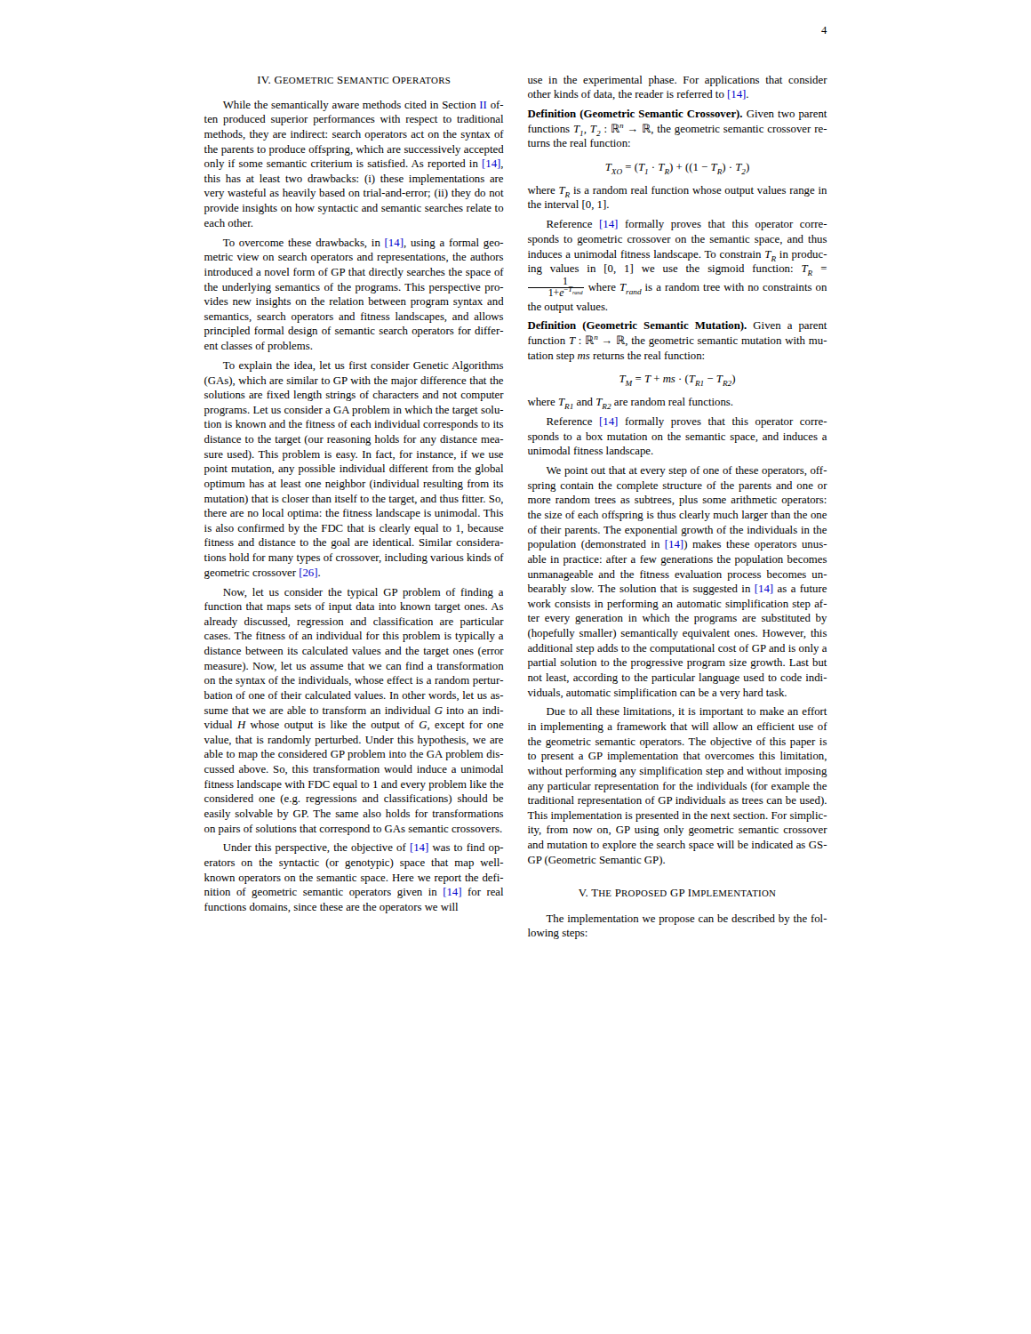4
IV. GEOMETRIC SEMANTIC OPERATORS
While the semantically aware methods cited in Section II often produced superior performances with respect to traditional methods, they are indirect: search operators act on the syntax of the parents to produce offspring, which are successively accepted only if some semantic criterium is satisfied. As reported in [14], this has at least two drawbacks: (i) these implementations are very wasteful as heavily based on trial-and-error; (ii) they do not provide insights on how syntactic and semantic searches relate to each other.
To overcome these drawbacks, in [14], using a formal geometric view on search operators and representations, the authors introduced a novel form of GP that directly searches the space of the underlying semantics of the programs. This perspective provides new insights on the relation between program syntax and semantics, search operators and fitness landscapes, and allows principled formal design of semantic search operators for different classes of problems.
To explain the idea, let us first consider Genetic Algorithms (GAs), which are similar to GP with the major difference that the solutions are fixed length strings of characters and not computer programs. Let us consider a GA problem in which the target solution is known and the fitness of each individual corresponds to its distance to the target (our reasoning holds for any distance measure used). This problem is easy. In fact, for instance, if we use point mutation, any possible individual different from the global optimum has at least one neighbor (individual resulting from its mutation) that is closer than itself to the target, and thus fitter. So, there are no local optima: the fitness landscape is unimodal. This is also confirmed by the FDC that is clearly equal to 1, because fitness and distance to the goal are identical. Similar considerations hold for many types of crossover, including various kinds of geometric crossover [26].
Now, let us consider the typical GP problem of finding a function that maps sets of input data into known target ones. As already discussed, regression and classification are particular cases. The fitness of an individual for this problem is typically a distance between its calculated values and the target ones (error measure). Now, let us assume that we can find a transformation on the syntax of the individuals, whose effect is a random perturbation of one of their calculated values. In other words, let us assume that we are able to transform an individual G into an individual H whose output is like the output of G, except for one value, that is randomly perturbed. Under this hypothesis, we are able to map the considered GP problem into the GA problem discussed above. So, this transformation would induce a unimodal fitness landscape with FDC equal to 1 and every problem like the considered one (e.g. regressions and classifications) should be easily solvable by GP. The same also holds for transformations on pairs of solutions that correspond to GAs semantic crossovers.
Under this perspective, the objective of [14] was to find operators on the syntactic (or genotypic) space that map well-known operators on the semantic space. Here we report the definition of geometric semantic operators given in [14] for real functions domains, since these are the operators we will
use in the experimental phase. For applications that consider other kinds of data, the reader is referred to [14].
Definition (Geometric Semantic Crossover). Given two parent functions T1, T2 : ℝn → ℝ, the geometric semantic crossover returns the real function:
TXO = (T1 · TR) + ((1 − TR) · T2)
where TR is a random real function whose output values range in the interval [0, 1].
Reference [14] formally proves that this operator corresponds to geometric crossover on the semantic space, and thus induces a unimodal fitness landscape. To constrain TR in producing values in [0, 1] we use the sigmoid function: TR = 11+e−Trand where Trand is a random tree with no constraints on the output values.
Definition (Geometric Semantic Mutation). Given a parent function T : ℝn → ℝ, the geometric semantic mutation with mutation step ms returns the real function:
TM = T + ms · (TR1 − TR2)
where TR1 and TR2 are random real functions.
Reference [14] formally proves that this operator corresponds to a box mutation on the semantic space, and induces a unimodal fitness landscape.
We point out that at every step of one of these operators, offspring contain the complete structure of the parents and one or more random trees as subtrees, plus some arithmetic operators: the size of each offspring is thus clearly much larger than the one of their parents. The exponential growth of the individuals in the population (demonstrated in [14]) makes these operators unusable in practice: after a few generations the population becomes unmanageable and the fitness evaluation process becomes unbearably slow. The solution that is suggested in [14] as a future work consists in performing an automatic simplification step after every generation in which the programs are substituted by (hopefully smaller) semantically equivalent ones. However, this additional step adds to the computational cost of GP and is only a partial solution to the progressive program size growth. Last but not least, according to the particular language used to code individuals, automatic simplification can be a very hard task.
Due to all these limitations, it is important to make an effort in implementing a framework that will allow an efficient use of the geometric semantic operators. The objective of this paper is to present a GP implementation that overcomes this limitation, without performing any simplification step and without imposing any particular representation for the individuals (for example the traditional representation of GP individuals as trees can be used). This implementation is presented in the next section. For simplicity, from now on, GP using only geometric semantic crossover and mutation to explore the search space will be indicated as GS-GP (Geometric Semantic GP).
V. THE PROPOSED GP IMPLEMENTATION
The implementation we propose can be described by the following steps: